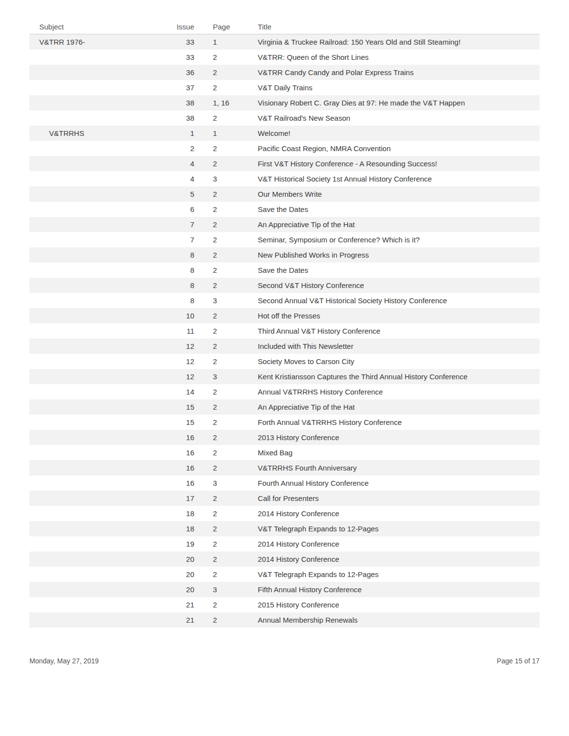| Subject | Issue | Page | Title |
| --- | --- | --- | --- |
| V&TRR 1976- | 33 | 1 | Virginia & Truckee Railroad: 150 Years Old and Still Steaming! |
| | 33 | 2 | V&TRR: Queen of the Short Lines |
| | 36 | 2 | V&TRR Candy Candy and Polar Express Trains |
| | 37 | 2 | V&T Daily Trains |
| | 38 | 1, 16 | Visionary Robert C. Gray Dies at 97: He made the V&T Happen |
| | 38 | 2 | V&T Railroad's New Season |
| V&TRRHS | 1 | 1 | Welcome! |
| | 2 | 2 | Pacific Coast Region, NMRA Convention |
| | 4 | 2 | First V&T History Conference - A Resounding Success! |
| | 4 | 3 | V&T Historical Society 1st Annual History Conference |
| | 5 | 2 | Our Members Write |
| | 6 | 2 | Save the Dates |
| | 7 | 2 | An Appreciative Tip of the Hat |
| | 7 | 2 | Seminar, Symposium or Conference? Which is it? |
| | 8 | 2 | New Published Works in Progress |
| | 8 | 2 | Save the Dates |
| | 8 | 2 | Second V&T History Conference |
| | 8 | 3 | Second Annual V&T Historical Society History Conference |
| | 10 | 2 | Hot off the Presses |
| | 11 | 2 | Third Annual V&T History Conference |
| | 12 | 2 | Included with This Newsletter |
| | 12 | 2 | Society Moves to Carson City |
| | 12 | 3 | Kent Kristiansson Captures the Third Annual History Conference |
| | 14 | 2 | Annual V&TRRHS History Conference |
| | 15 | 2 | An Appreciative Tip of the Hat |
| | 15 | 2 | Forth Annual V&TRRHS History Conference |
| | 16 | 2 | 2013 History Conference |
| | 16 | 2 | Mixed Bag |
| | 16 | 2 | V&TRRHS Fourth Anniversary |
| | 16 | 3 | Fourth Annual History Conference |
| | 17 | 2 | Call for Presenters |
| | 18 | 2 | 2014 History Conference |
| | 18 | 2 | V&T Telegraph Expands to 12-Pages |
| | 19 | 2 | 2014 History Conference |
| | 20 | 2 | 2014 History Conference |
| | 20 | 2 | V&T Telegraph Expands to 12-Pages |
| | 20 | 3 | Fifth Annual History Conference |
| | 21 | 2 | 2015 History Conference |
| | 21 | 2 | Annual Membership Renewals |
Monday, May 27, 2019 Page 15 of 17